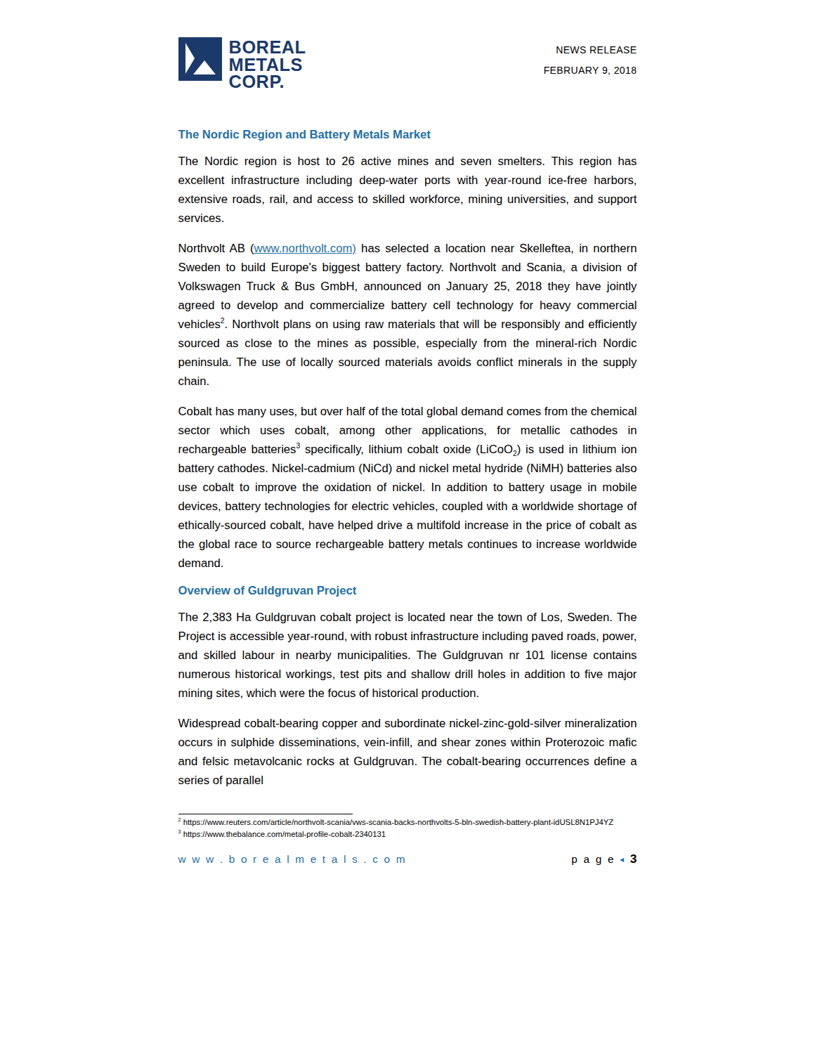BOREAL
METALS
CORP.
NEWS RELEASE
FEBRUARY 9, 2018
The Nordic Region and Battery Metals Market
The Nordic region is host to 26 active mines and seven smelters. This region has excellent infrastructure including deep-water ports with year-round ice-free harbors, extensive roads, rail, and access to skilled workforce, mining universities, and support services.
Northvolt AB (www.northvolt.com) has selected a location near Skelleftea, in northern Sweden to build Europe's biggest battery factory. Northvolt and Scania, a division of Volkswagen Truck & Bus GmbH, announced on January 25, 2018 they have jointly agreed to develop and commercialize battery cell technology for heavy commercial vehicles2. Northvolt plans on using raw materials that will be responsibly and efficiently sourced as close to the mines as possible, especially from the mineral-rich Nordic peninsula. The use of locally sourced materials avoids conflict minerals in the supply chain.
Cobalt has many uses, but over half of the total global demand comes from the chemical sector which uses cobalt, among other applications, for metallic cathodes in rechargeable batteries3 specifically, lithium cobalt oxide (LiCoO2) is used in lithium ion battery cathodes. Nickel-cadmium (NiCd) and nickel metal hydride (NiMH) batteries also use cobalt to improve the oxidation of nickel. In addition to battery usage in mobile devices, battery technologies for electric vehicles, coupled with a worldwide shortage of ethically-sourced cobalt, have helped drive a multifold increase in the price of cobalt as the global race to source rechargeable battery metals continues to increase worldwide demand.
Overview of Guldgruvan Project
The 2,383 Ha Guldgruvan cobalt project is located near the town of Los, Sweden. The Project is accessible year-round, with robust infrastructure including paved roads, power, and skilled labour in nearby municipalities. The Guldgruvan nr 101 license contains numerous historical workings, test pits and shallow drill holes in addition to five major mining sites, which were the focus of historical production.
Widespread cobalt-bearing copper and subordinate nickel-zinc-gold-silver mineralization occurs in sulphide disseminations, vein-infill, and shear zones within Proterozoic mafic and felsic metavolcanic rocks at Guldgruvan. The cobalt-bearing occurrences define a series of parallel
2 https://www.reuters.com/article/northvolt-scania/vws-scania-backs-northvolts-5-bln-swedish-battery-plant-idUSL8N1PJ4YZ
3 https://www.thebalance.com/metal-profile-cobalt-2340131
w w w . b o r e a l m e t a l s . c o m p a g e ◂ 3